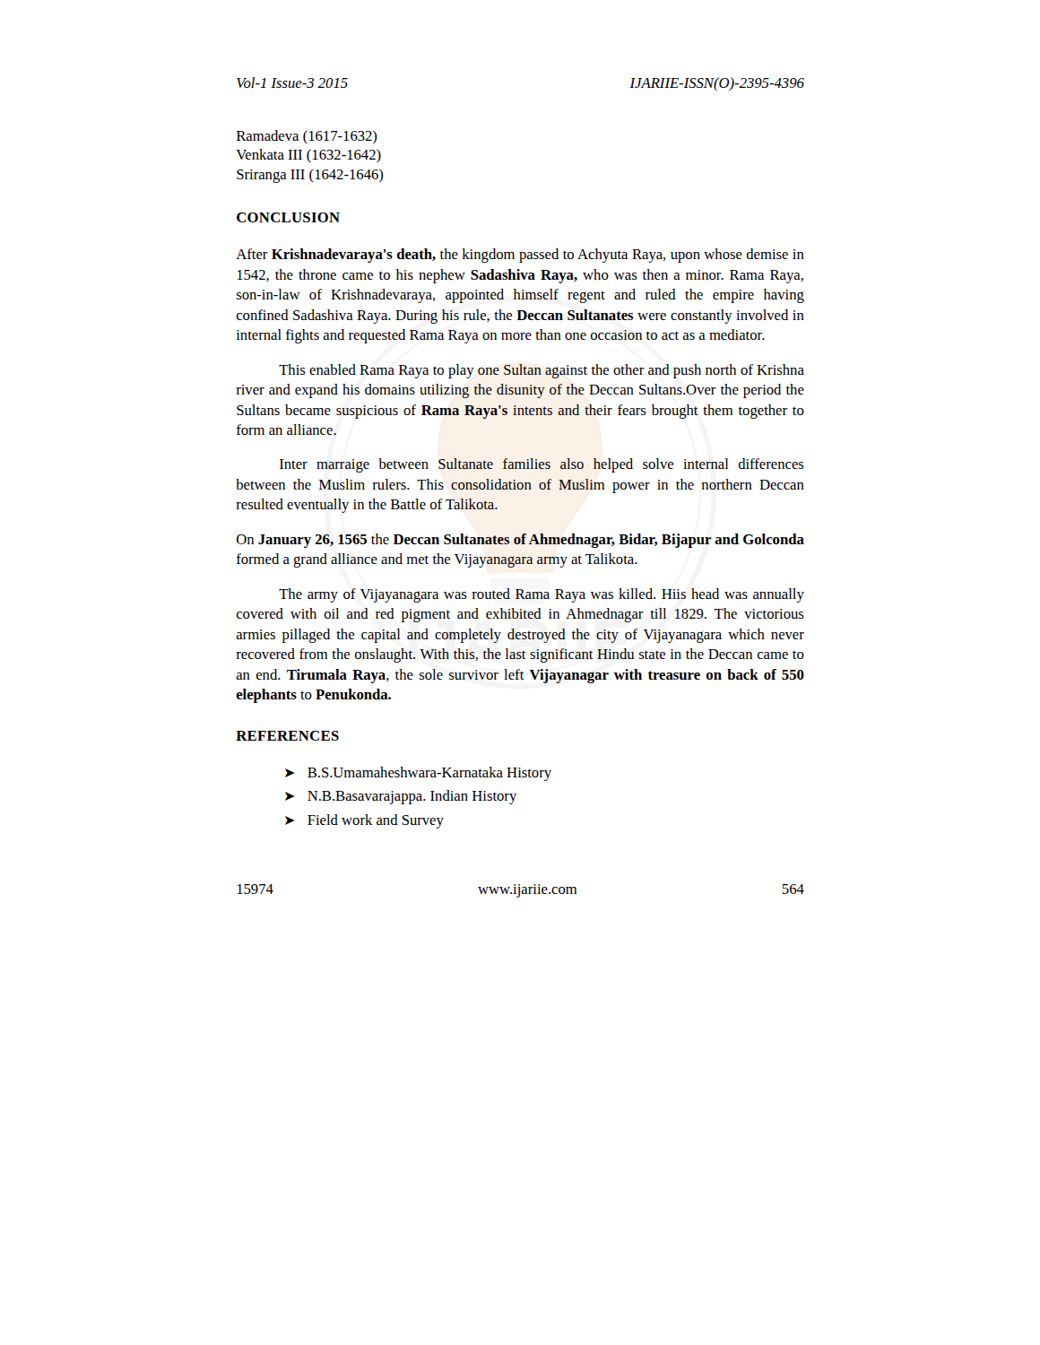IJARIIE
Vol-1 Issue-3 2015
IJARIIE-ISSN(O)-2395-4396
Ramadeva (1617-1632)
Venkata III (1632-1642)
Sriranga III (1642-1646)
CONCLUSION
After Krishnadevaraya's death, the kingdom passed to Achyuta Raya, upon whose demise in 1542, the throne came to his nephew Sadashiva Raya, who was then a minor. Rama Raya, son-in-law of Krishnadevaraya, appointed himself regent and ruled the empire having confined Sadashiva Raya. During his rule, the Deccan Sultanates were constantly involved in internal fights and requested Rama Raya on more than one occasion to act as a mediator.
This enabled Rama Raya to play one Sultan against the other and push north of Krishna river and expand his domains utilizing the disunity of the Deccan Sultans.Over the period the Sultans became suspicious of Rama Raya's intents and their fears brought them together to form an alliance.
Inter marraige between Sultanate families also helped solve internal differences between the Muslim rulers. This consolidation of Muslim power in the northern Deccan resulted eventually in the Battle of Talikota.
On January 26, 1565 the Deccan Sultanates of Ahmednagar, Bidar, Bijapur and Golconda formed a grand alliance and met the Vijayanagara army at Talikota.
The army of Vijayanagara was routed Rama Raya was killed. Hiis head was annually covered with oil and red pigment and exhibited in Ahmednagar till 1829. The victorious armies pillaged the capital and completely destroyed the city of Vijayanagara which never recovered from the onslaught. With this, the last significant Hindu state in the Deccan came to an end. Tirumala Raya, the sole survivor left Vijayanagar with treasure on back of 550 elephants to Penukonda.
REFERENCES
B.S.Umamaheshwara-Karnataka History
N.B.Basavarajappa. Indian History
Field work and Survey
15974
www.ijariie.com
564